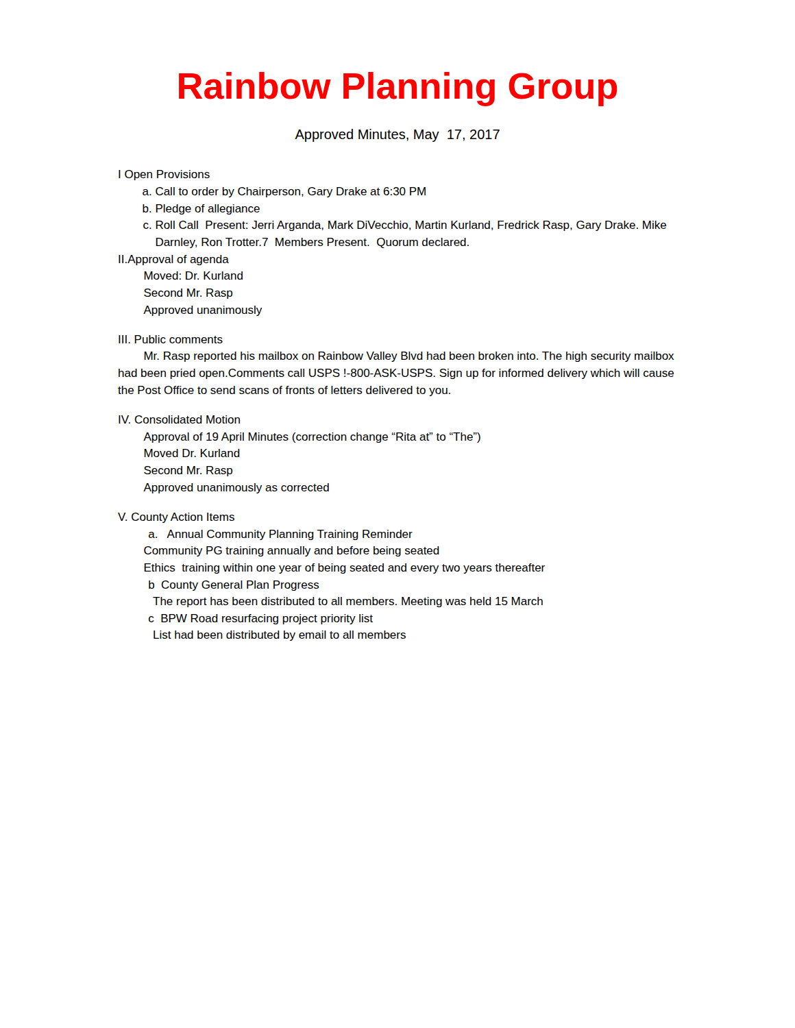Rainbow Planning Group
Approved Minutes, May 17, 2017
I Open Provisions
Call to order by Chairperson, Gary Drake at 6:30 PM
Pledge of allegiance
Roll Call Present: Jerri Arganda, Mark DiVecchio, Martin Kurland, Fredrick Rasp, Gary Drake. Mike Darnley, Ron Trotter.7 Members Present. Quorum declared.
II.Approval of agenda
Moved: Dr. Kurland
Second Mr. Rasp
Approved unanimously
III. Public comments
Mr. Rasp reported his mailbox on Rainbow Valley Blvd had been broken into. The high security mailbox had been pried open.Comments call USPS !-800-ASK-USPS. Sign up for informed delivery which will cause the Post Office to send scans of fronts of letters delivered to you.
IV. Consolidated Motion
Approval of 19 April Minutes (correction change “Rita at” to “The”)
Moved Dr. Kurland
Second Mr. Rasp
Approved unanimously as corrected
V. County Action Items
a. Annual Community Planning Training Reminder
Community PG training annually and before being seated
Ethics training within one year of being seated and every two years thereafter
b County General Plan Progress
The report has been distributed to all members. Meeting was held 15 March
c BPW Road resurfacing project priority list
List had been distributed by email to all members